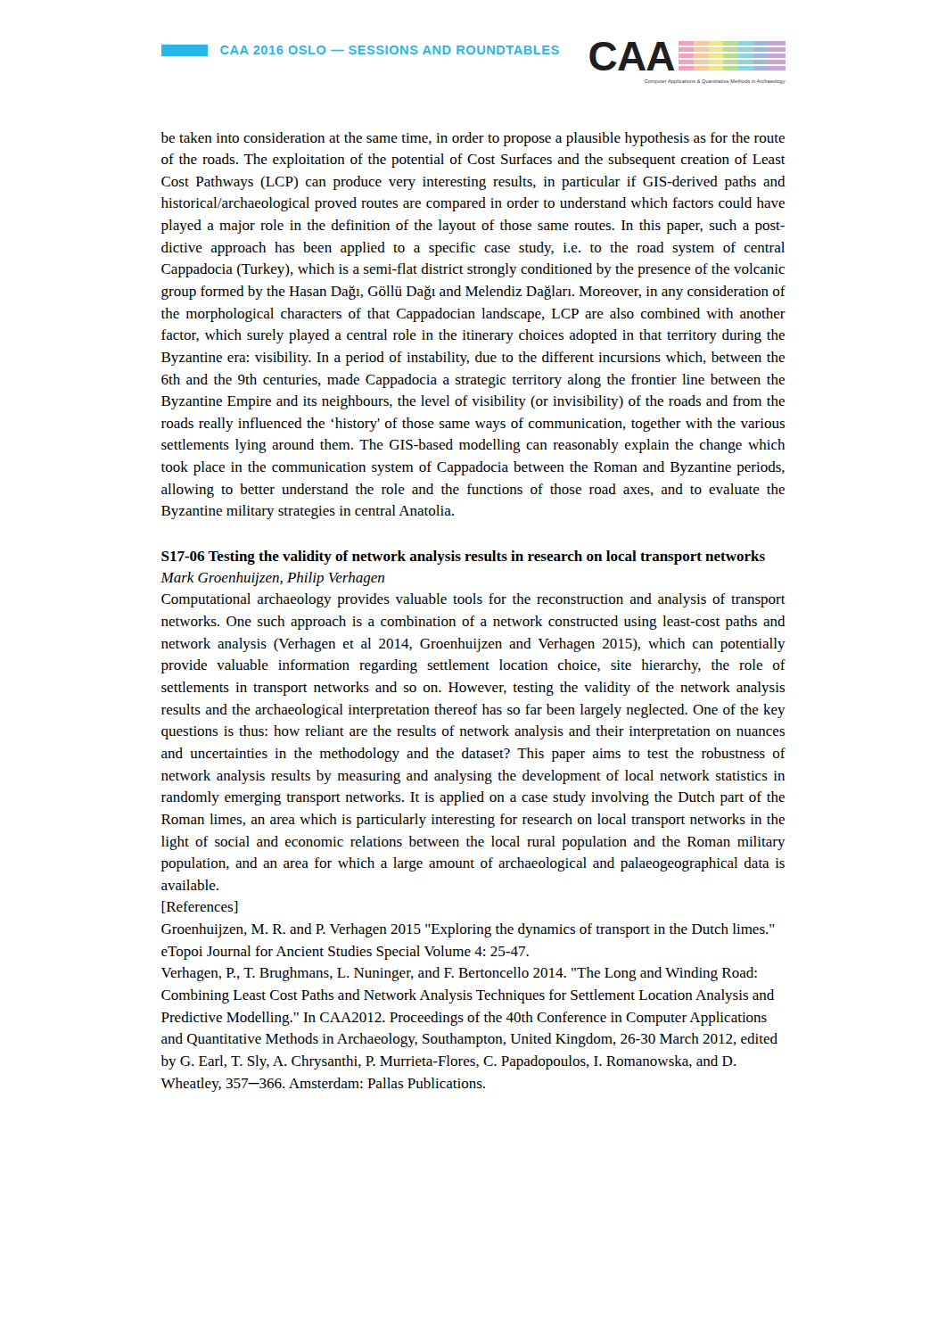CAA 2016 OSLO — SESSIONS AND ROUNDTABLES
CAA
Computer Applications & Quantitative Methods in Archaeology
be taken into consideration at the same time, in order to propose a plausible hypothesis as for the route of the roads. The exploitation of the potential of Cost Surfaces and the subsequent creation of Least Cost Pathways (LCP) can produce very interesting results, in particular if GIS-derived paths and historical/archaeological proved routes are compared in order to understand which factors could have played a major role in the definition of the layout of those same routes. In this paper, such a post-dictive approach has been applied to a specific case study, i.e. to the road system of central Cappadocia (Turkey), which is a semi-flat district strongly conditioned by the presence of the volcanic group formed by the Hasan Dağı, Göllü Dağı and Melendiz Dağları. Moreover, in any consideration of the morphological characters of that Cappadocian landscape, LCP are also combined with another factor, which surely played a central role in the itinerary choices adopted in that territory during the Byzantine era: visibility. In a period of instability, due to the different incursions which, between the 6th and the 9th centuries, made Cappadocia a strategic territory along the frontier line between the Byzantine Empire and its neighbours, the level of visibility (or invisibility) of the roads and from the roads really influenced the ‘history' of those same ways of communication, together with the various settlements lying around them. The GIS-based modelling can reasonably explain the change which took place in the communication system of Cappadocia between the Roman and Byzantine periods, allowing to better understand the role and the functions of those road axes, and to evaluate the Byzantine military strategies in central Anatolia.
S17-06 Testing the validity of network analysis results in research on local transport networks
Mark Groenhuijzen, Philip Verhagen
Computational archaeology provides valuable tools for the reconstruction and analysis of transport networks. One such approach is a combination of a network constructed using least-cost paths and network analysis (Verhagen et al 2014, Groenhuijzen and Verhagen 2015), which can potentially provide valuable information regarding settlement location choice, site hierarchy, the role of settlements in transport networks and so on. However, testing the validity of the network analysis results and the archaeological interpretation thereof has so far been largely neglected. One of the key questions is thus: how reliant are the results of network analysis and their interpretation on nuances and uncertainties in the methodology and the dataset? This paper aims to test the robustness of network analysis results by measuring and analysing the development of local network statistics in randomly emerging transport networks. It is applied on a case study involving the Dutch part of the Roman limes, an area which is particularly interesting for research on local transport networks in the light of social and economic relations between the local rural population and the Roman military population, and an area for which a large amount of archaeological and palaeogeographical data is available.
[References]
Groenhuijzen, M. R. and P. Verhagen 2015 "Exploring the dynamics of transport in the Dutch limes." eTopoi Journal for Ancient Studies Special Volume 4: 25-47.
Verhagen, P., T. Brughmans, L. Nuninger, and F. Bertoncello 2014. "The Long and Winding Road: Combining Least Cost Paths and Network Analysis Techniques for Settlement Location Analysis and Predictive Modelling." In CAA2012. Proceedings of the 40th Conference in Computer Applications and Quantitative Methods in Archaeology, Southampton, United Kingdom, 26-30 March 2012, edited by G. Earl, T. Sly, A. Chrysanthi, P. Murrieta-Flores, C. Papadopoulos, I. Romanowska, and D. Wheatley, 357─366. Amsterdam: Pallas Publications.